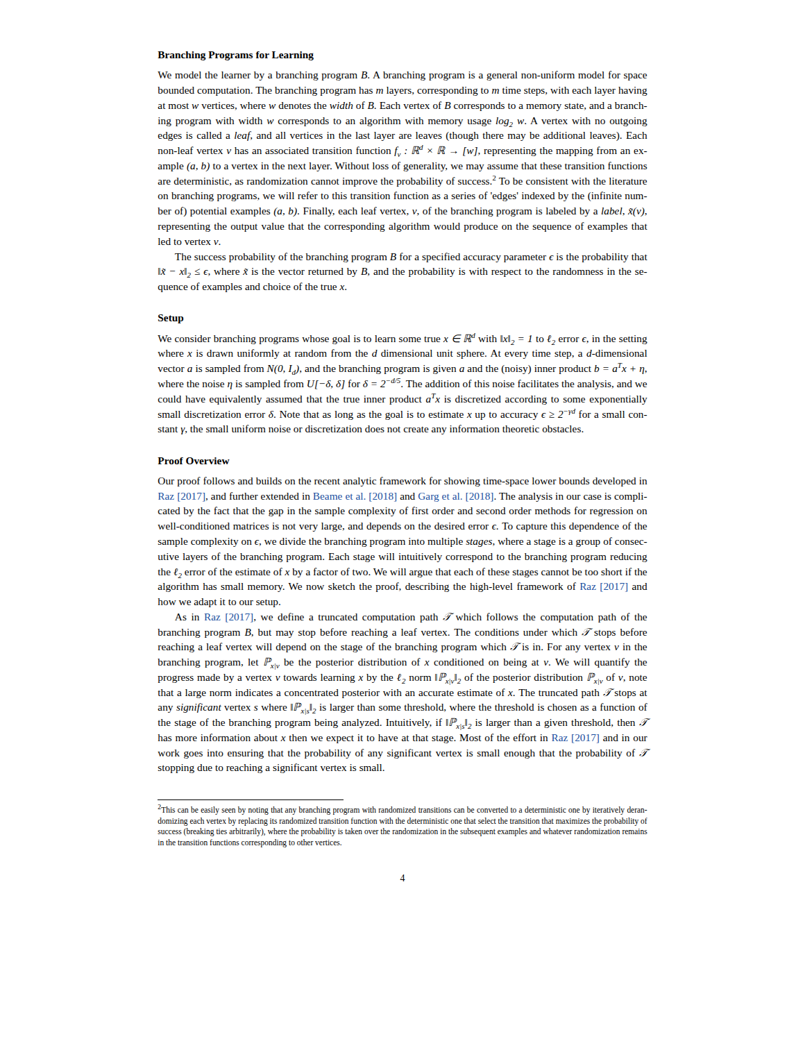Branching Programs for Learning
We model the learner by a branching program B. A branching program is a general non-uniform model for space bounded computation. The branching program has m layers, corresponding to m time steps, with each layer having at most w vertices, where w denotes the width of B. Each vertex of B corresponds to a memory state, and a branching program with width w corresponds to an algorithm with memory usage log2 w. A vertex with no outgoing edges is called a leaf, and all vertices in the last layer are leaves (though there may be additional leaves). Each non-leaf vertex v has an associated transition function fv : ℝd × ℝ → [w], representing the mapping from an example (a, b) to a vertex in the next layer. Without loss of generality, we may assume that these transition functions are deterministic, as randomization cannot improve the probability of success.2 To be consistent with the literature on branching programs, we will refer to this transition function as a series of 'edges' indexed by the (infinite number of) potential examples (a, b). Finally, each leaf vertex, v, of the branching program is labeled by a label, x̃(v), representing the output value that the corresponding algorithm would produce on the sequence of examples that led to vertex v.
The success probability of the branching program B for a specified accuracy parameter ϵ is the probability that ‖x̃ − x‖2 ≤ ϵ, where x̃ is the vector returned by B, and the probability is with respect to the randomness in the sequence of examples and choice of the true x.
Setup
We consider branching programs whose goal is to learn some true x ∈ ℝd with ‖x‖2 = 1 to ℓ2 error ϵ, in the setting where x is drawn uniformly at random from the d dimensional unit sphere. At every time step, a d-dimensional vector a is sampled from N(0, Id), and the branching program is given a and the (noisy) inner product b = aTx + η, where the noise η is sampled from U[−δ, δ] for δ = 2−d/5. The addition of this noise facilitates the analysis, and we could have equivalently assumed that the true inner product aTx is discretized according to some exponentially small discretization error δ. Note that as long as the goal is to estimate x up to accuracy ϵ ≥ 2−γd for a small constant γ, the small uniform noise or discretization does not create any information theoretic obstacles.
Proof Overview
Our proof follows and builds on the recent analytic framework for showing time-space lower bounds developed in Raz [2017], and further extended in Beame et al. [2018] and Garg et al. [2018]. The analysis in our case is complicated by the fact that the gap in the sample complexity of first order and second order methods for regression on well-conditioned matrices is not very large, and depends on the desired error ϵ. To capture this dependence of the sample complexity on ϵ, we divide the branching program into multiple stages, where a stage is a group of consecutive layers of the branching program. Each stage will intuitively correspond to the branching program reducing the ℓ2 error of the estimate of x by a factor of two. We will argue that each of these stages cannot be too short if the algorithm has small memory. We now sketch the proof, describing the high-level framework of Raz [2017] and how we adapt it to our setup.
As in Raz [2017], we define a truncated computation path 𝒯 which follows the computation path of the branching program B, but may stop before reaching a leaf vertex. The conditions under which 𝒯 stops before reaching a leaf vertex will depend on the stage of the branching program which 𝒯 is in. For any vertex v in the branching program, let ℙx|v be the posterior distribution of x conditioned on being at v. We will quantify the progress made by a vertex v towards learning x by the ℓ2 norm ‖ℙx|v‖2 of the posterior distribution ℙx|v of v, note that a large norm indicates a concentrated posterior with an accurate estimate of x. The truncated path 𝒯 stops at any significant vertex s where ‖ℙx|s‖2 is larger than some threshold, where the threshold is chosen as a function of the stage of the branching program being analyzed. Intuitively, if ‖ℙx|s‖2 is larger than a given threshold, then 𝒯 has more information about x then we expect it to have at that stage. Most of the effort in Raz [2017] and in our work goes into ensuring that the probability of any significant vertex is small enough that the probability of 𝒯 stopping due to reaching a significant vertex is small.
2This can be easily seen by noting that any branching program with randomized transitions can be converted to a deterministic one by iteratively derandomizing each vertex by replacing its randomized transition function with the deterministic one that select the transition that maximizes the probability of success (breaking ties arbitrarily), where the probability is taken over the randomization in the subsequent examples and whatever randomization remains in the transition functions corresponding to other vertices.
4